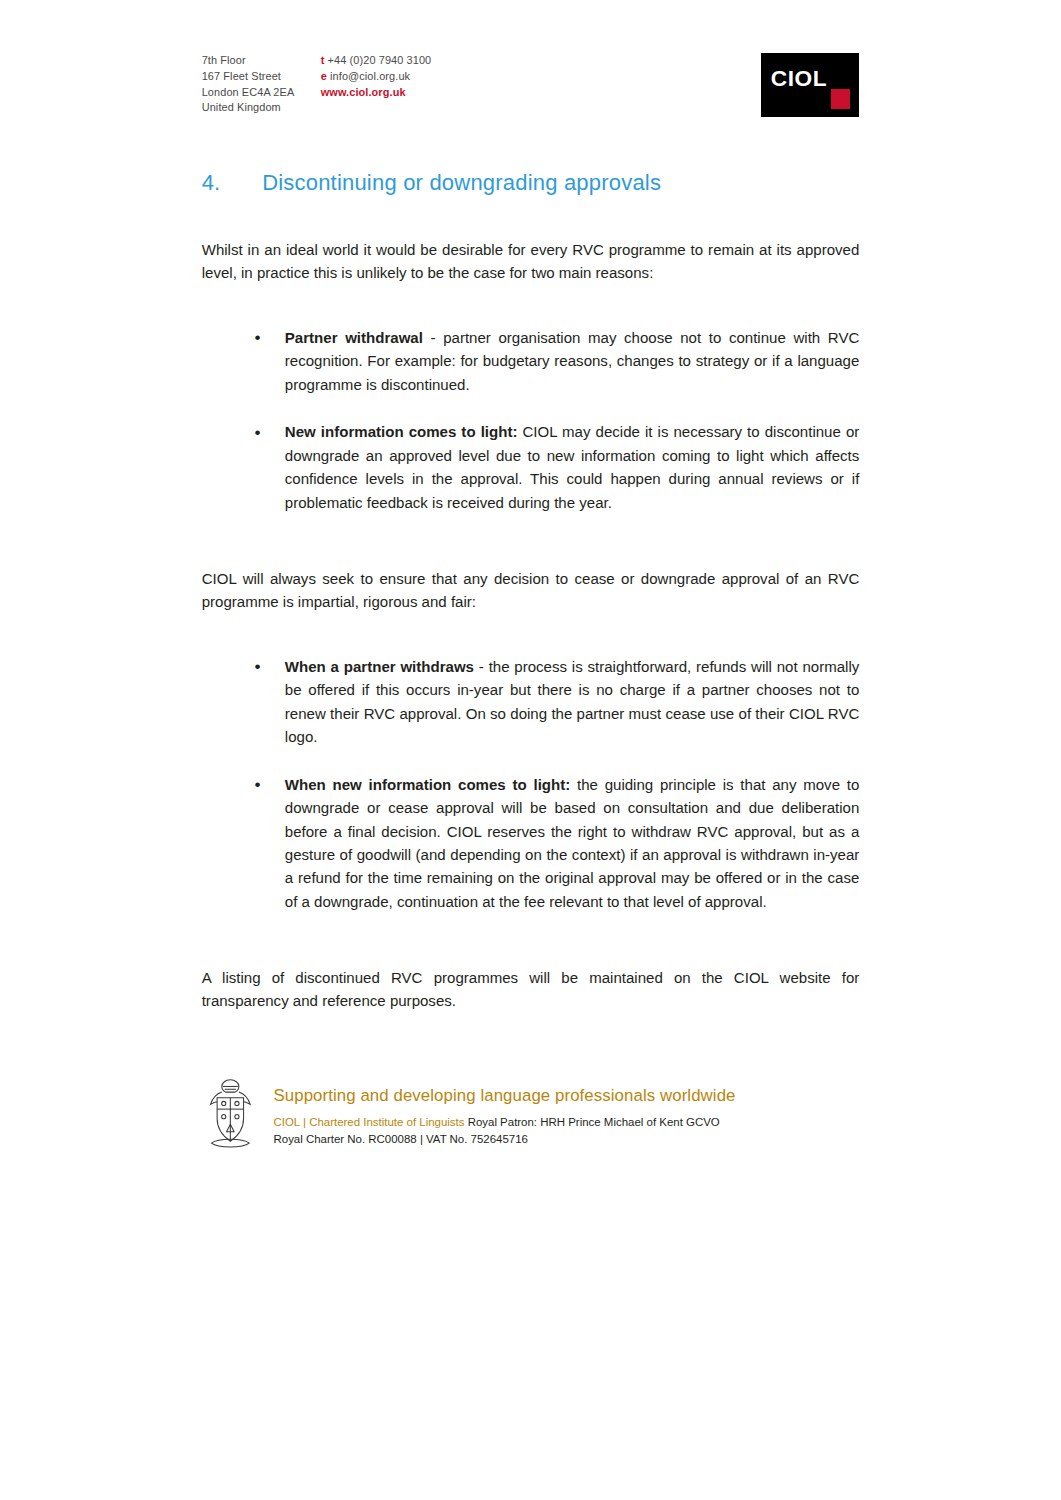7th Floor
167 Fleet Street
London EC4A 2EA
United Kingdom
t +44 (0)20 7940 3100
e info@ciol.org.uk
www.ciol.org.uk
CIOL
4. Discontinuing or downgrading approvals
Whilst in an ideal world it would be desirable for every RVC programme to remain at its approved level, in practice this is unlikely to be the case for two main reasons:
Partner withdrawal - partner organisation may choose not to continue with RVC recognition. For example: for budgetary reasons, changes to strategy or if a language programme is discontinued.
New information comes to light: CIOL may decide it is necessary to discontinue or downgrade an approved level due to new information coming to light which affects confidence levels in the approval. This could happen during annual reviews or if problematic feedback is received during the year.
CIOL will always seek to ensure that any decision to cease or downgrade approval of an RVC programme is impartial, rigorous and fair:
When a partner withdraws - the process is straightforward, refunds will not normally be offered if this occurs in-year but there is no charge if a partner chooses not to renew their RVC approval. On so doing the partner must cease use of their CIOL RVC logo.
When new information comes to light: the guiding principle is that any move to downgrade or cease approval will be based on consultation and due deliberation before a final decision. CIOL reserves the right to withdraw RVC approval, but as a gesture of goodwill (and depending on the context) if an approval is withdrawn in-year a refund for the time remaining on the original approval may be offered or in the case of a downgrade, continuation at the fee relevant to that level of approval.
A listing of discontinued RVC programmes will be maintained on the CIOL website for transparency and reference purposes.
Supporting and developing language professionals worldwide
CIOL | Chartered Institute of Linguists Royal Patron: HRH Prince Michael of Kent GCVO
Royal Charter No. RC00088 | VAT No. 752645716